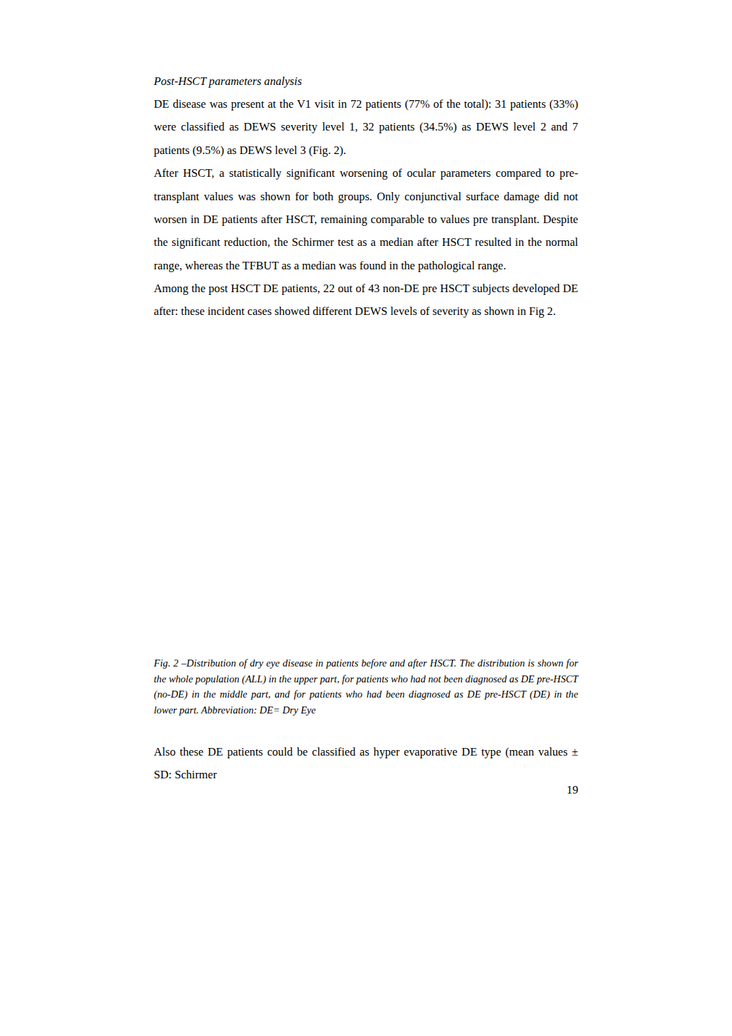Post-HSCT parameters analysis
DE disease was present at the V1 visit in 72 patients (77% of the total): 31 patients (33%) were classified as DEWS severity level 1, 32 patients (34.5%) as DEWS level 2 and 7 patients (9.5%) as DEWS level 3 (Fig. 2).
After HSCT, a statistically significant worsening of ocular parameters compared to pre-transplant values was shown for both groups. Only conjunctival surface damage did not worsen in DE patients after HSCT, remaining comparable to values pre transplant. Despite the significant reduction, the Schirmer test as a median after HSCT resulted in the normal range, whereas the TFBUT as a median was found in the pathological range.
Among the post HSCT DE patients, 22 out of 43 non-DE pre HSCT subjects developed DE after: these incident cases showed different DEWS levels of severity as shown in Fig 2.
Fig. 2 –Distribution of dry eye disease in patients before and after HSCT. The distribution is shown for the whole population (ALL) in the upper part, for patients who had not been diagnosed as DE pre-HSCT (no-DE) in the middle part, and for patients who had been diagnosed as DE pre-HSCT (DE) in the lower part. Abbreviation: DE= Dry Eye
Also these DE patients could be classified as hyper evaporative DE type (mean values ± SD: Schirmer
19